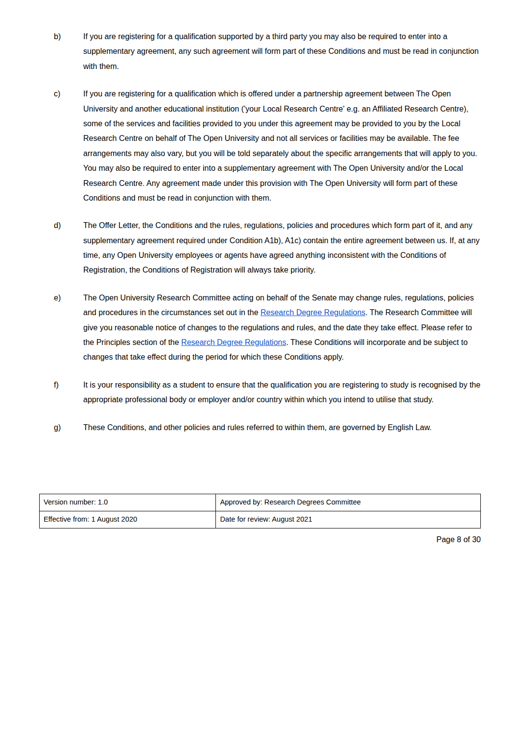b)
If you are registering for a qualification supported by a third party you may also be required to enter into a supplementary agreement, any such agreement will form part of these Conditions and must be read in conjunction with them.
c)
If you are registering for a qualification which is offered under a partnership agreement between The Open University and another educational institution ('your Local Research Centre' e.g. an Affiliated Research Centre), some of the services and facilities provided to you under this agreement may be provided to you by the Local Research Centre on behalf of The Open University and not all services or facilities may be available. The fee arrangements may also vary, but you will be told separately about the specific arrangements that will apply to you. You may also be required to enter into a supplementary agreement with The Open University and/or the Local Research Centre. Any agreement made under this provision with The Open University will form part of these Conditions and must be read in conjunction with them.
d)
The Offer Letter, the Conditions and the rules, regulations, policies and procedures which form part of it, and any supplementary agreement required under Condition A1b), A1c) contain the entire agreement between us. If, at any time, any Open University employees or agents have agreed anything inconsistent with the Conditions of Registration, the Conditions of Registration will always take priority.
e)
The Open University Research Committee acting on behalf of the Senate may change rules, regulations, policies and procedures in the circumstances set out in the Research Degree Regulations. The Research Committee will give you reasonable notice of changes to the regulations and rules, and the date they take effect. Please refer to the Principles section of the Research Degree Regulations. These Conditions will incorporate and be subject to changes that take effect during the period for which these Conditions apply.
f)
It is your responsibility as a student to ensure that the qualification you are registering to study is recognised by the appropriate professional body or employer and/or country within which you intend to utilise that study.
g)
These Conditions, and other policies and rules referred to within them, are governed by English Law.
| Version number: 1.0 | Approved by: Research Degrees Committee |
| Effective from: 1 August 2020 | Date for review: August 2021 |
Page 8 of 30